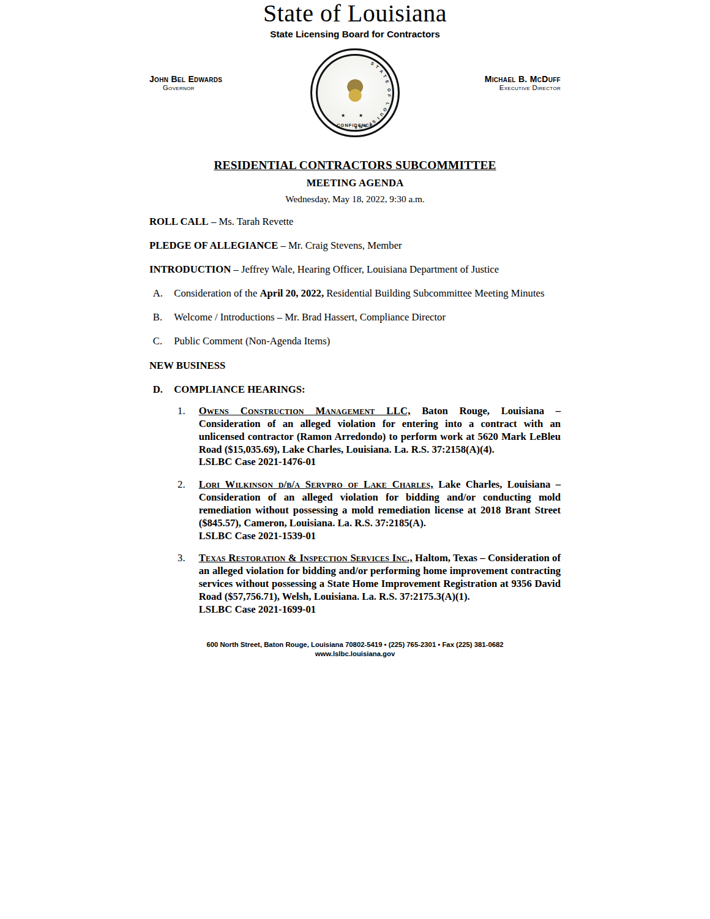State of Louisiana
State Licensing Board for Contractors
John Bel Edwards
Governor
S T A T E O F L O U I S I A N A
★ ★
CONFIDENCE
Michael B. McDuff
Executive Director
Residential Contractors Subcommittee
MEETING AGENDA
Wednesday, May 18, 2022, 9:30 a.m.
ROLL CALL – Ms. Tarah Revette
PLEDGE OF ALLEGIANCE – Mr. Craig Stevens, Member
INTRODUCTION – Jeffrey Wale, Hearing Officer, Louisiana Department of Justice
Consideration of the April 20, 2022, Residential Building Subcommittee Meeting Minutes
Welcome / Introductions – Mr. Brad Hassert, Compliance Director
Public Comment (Non-Agenda Items)
NEW BUSINESS
COMPLIANCE HEARINGS:
Owens Construction Management LLC, Baton Rouge, Louisiana – Consideration of an alleged violation for entering into a contract with an unlicensed contractor (Ramon Arredondo) to perform work at 5620 Mark LeBleu Road ($15,035.69), Lake Charles, Louisiana. La. R.S. 37:2158(A)(4). LSLBC Case 2021-1476-01
Lori Wilkinson d/b/a Servpro of Lake Charles, Lake Charles, Louisiana – Consideration of an alleged violation for bidding and/or conducting mold remediation without possessing a mold remediation license at 2018 Brant Street ($845.57), Cameron, Louisiana. La. R.S. 37:2185(A). LSLBC Case 2021-1539-01
Texas Restoration & Inspection Services Inc., Haltom, Texas – Consideration of an alleged violation for bidding and/or performing home improvement contracting services without possessing a State Home Improvement Registration at 9356 David Road ($57,756.71), Welsh, Louisiana. La. R.S. 37:2175.3(A)(1). LSLBC Case 2021-1699-01
600 North Street, Baton Rouge, Louisiana 70802-5419 • (225) 765-2301 • Fax (225) 381-0682
www.lslbc.louisiana.gov